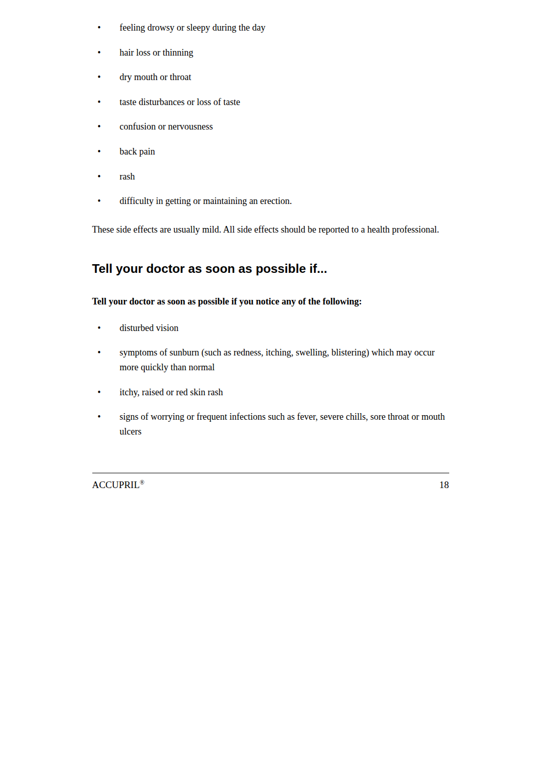feeling drowsy or sleepy during the day
hair loss or thinning
dry mouth or throat
taste disturbances or loss of taste
confusion or nervousness
back pain
rash
difficulty in getting or maintaining an erection.
These side effects are usually mild. All side effects should be reported to a health professional.
Tell your doctor as soon as possible if...
Tell your doctor as soon as possible if you notice any of the following:
disturbed vision
symptoms of sunburn (such as redness, itching, swelling, blistering) which may occur more quickly than normal
itchy, raised or red skin rash
signs of worrying or frequent infections such as fever, severe chills, sore throat or mouth ulcers
ACCUPRIL® 18